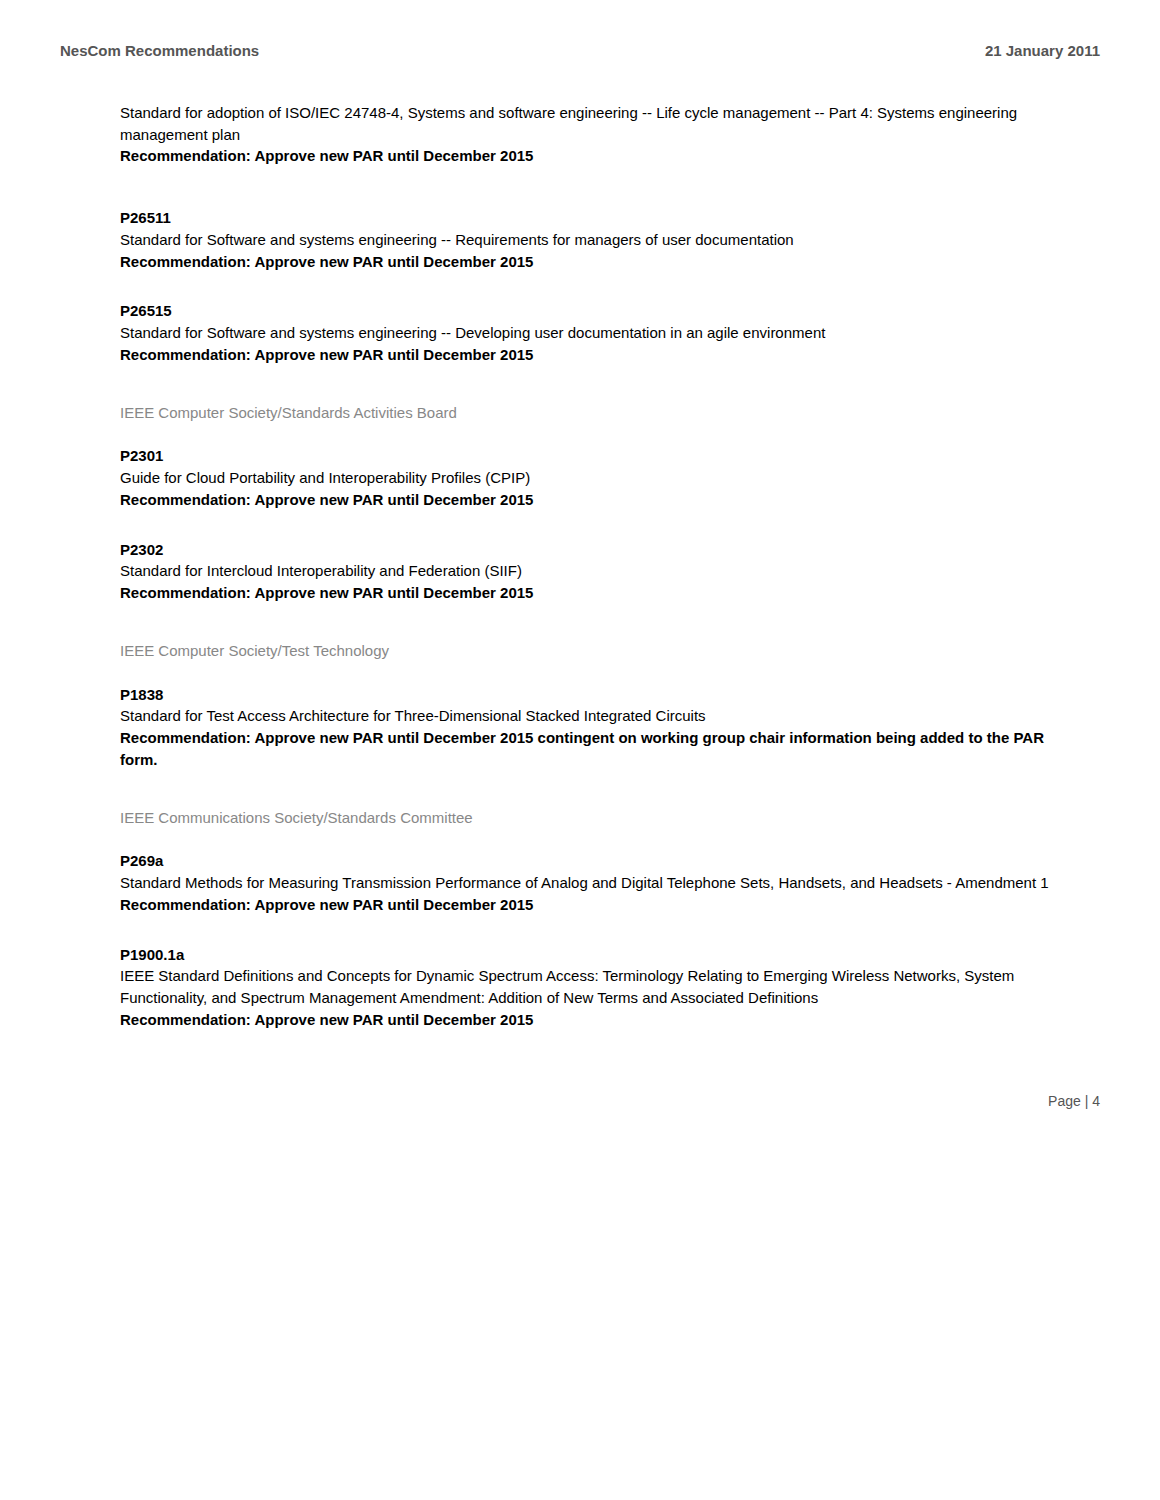NesCom Recommendations
21 January 2011
Standard for adoption of ISO/IEC 24748-4, Systems and software engineering -- Life cycle management -- Part 4: Systems engineering management plan
Recommendation: Approve new PAR until December 2015
P26511
Standard for Software and systems engineering -- Requirements for managers of user documentation
Recommendation: Approve new PAR until December 2015
P26515
Standard for Software and systems engineering -- Developing user documentation in an agile environment
Recommendation: Approve new PAR until December 2015
IEEE Computer Society/Standards Activities Board
P2301
Guide for Cloud Portability and Interoperability Profiles (CPIP)
Recommendation: Approve new PAR until December 2015
P2302
Standard for Intercloud Interoperability and Federation (SIIF)
Recommendation: Approve new PAR until December 2015
IEEE Computer Society/Test Technology
P1838
Standard for Test Access Architecture for Three-Dimensional Stacked Integrated Circuits
Recommendation: Approve new PAR until December 2015 contingent on working group chair information being added to the PAR form.
IEEE Communications Society/Standards Committee
P269a
Standard Methods for Measuring Transmission Performance of Analog and Digital Telephone Sets, Handsets, and Headsets - Amendment 1
Recommendation: Approve new PAR until December 2015
P1900.1a
IEEE Standard Definitions and Concepts for Dynamic Spectrum Access: Terminology Relating to Emerging Wireless Networks, System Functionality, and Spectrum Management Amendment: Addition of New Terms and Associated Definitions
Recommendation: Approve new PAR until December 2015
Page | 4